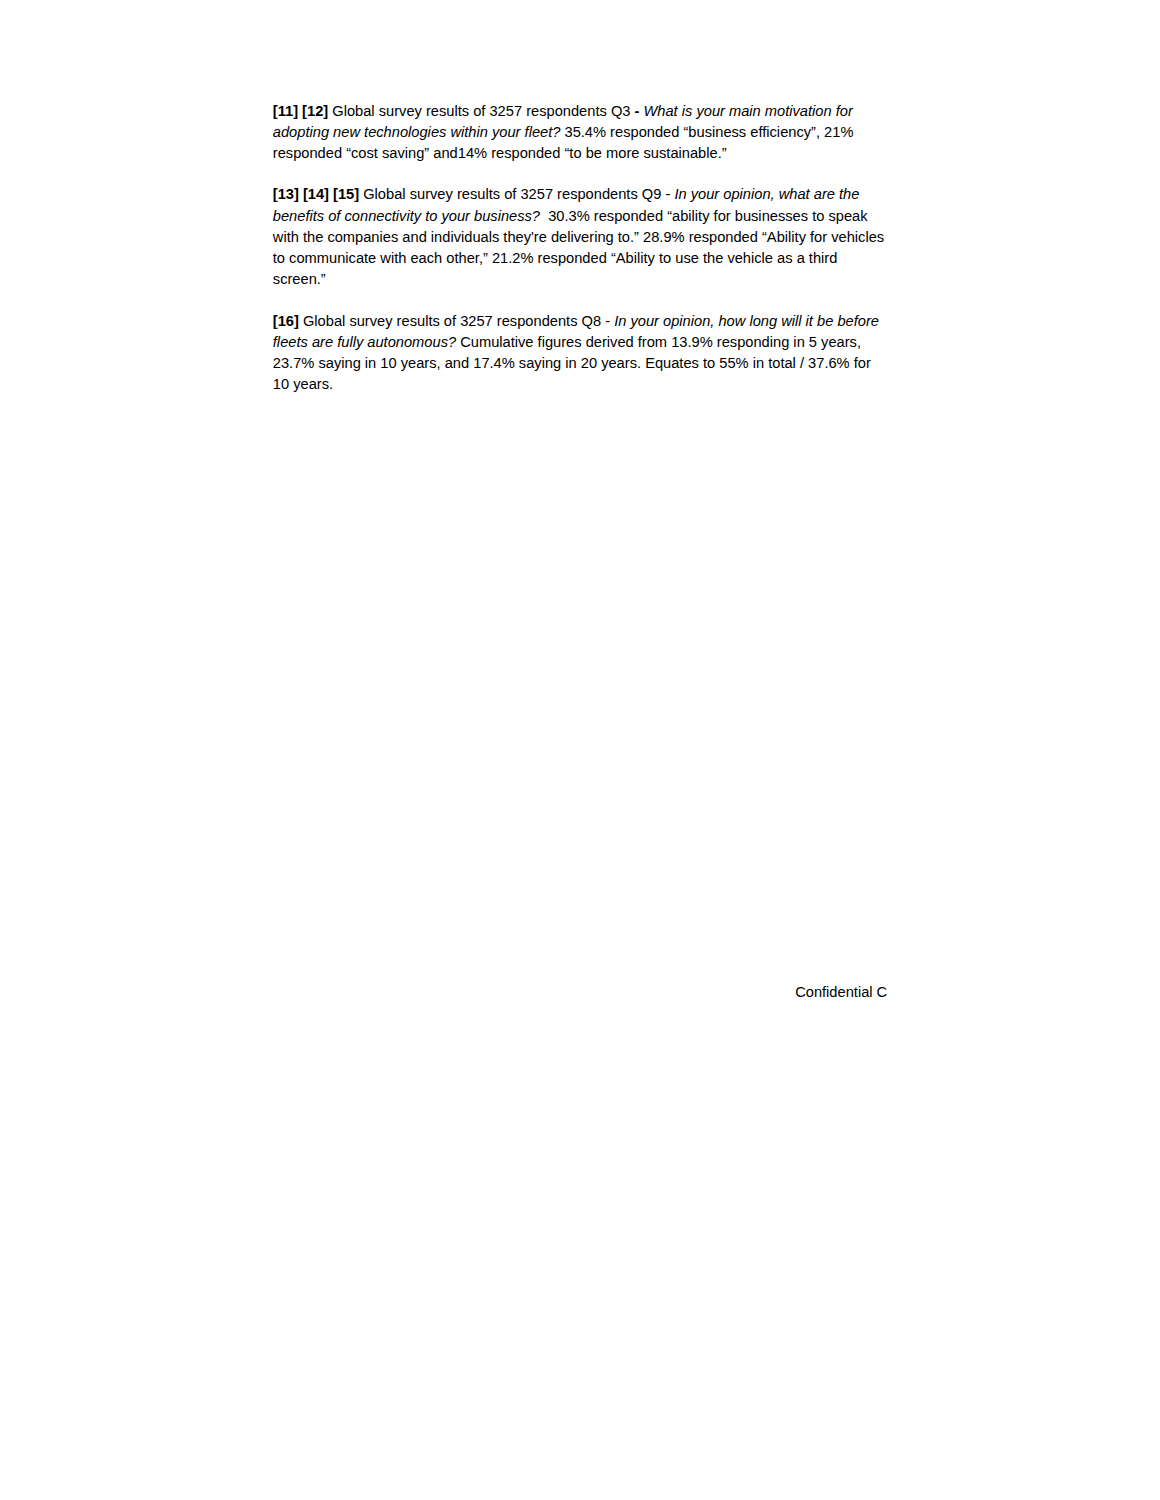[11] [12] Global survey results of 3257 respondents Q3 - What is your main motivation for adopting new technologies within your fleet? 35.4% responded “business efficiency”, 21% responded “cost saving” and14% responded “to be more sustainable.”
[13] [14] [15] Global survey results of 3257 respondents Q9 - In your opinion, what are the benefits of connectivity to your business? 30.3% responded “ability for businesses to speak with the companies and individuals they're delivering to.” 28.9% responded “Ability for vehicles to communicate with each other,” 21.2% responded “Ability to use the vehicle as a third screen.”
[16] Global survey results of 3257 respondents Q8 - In your opinion, how long will it be before fleets are fully autonomous? Cumulative figures derived from 13.9% responding in 5 years, 23.7% saying in 10 years, and 17.4% saying in 20 years. Equates to 55% in total / 37.6% for 10 years.
Confidential C